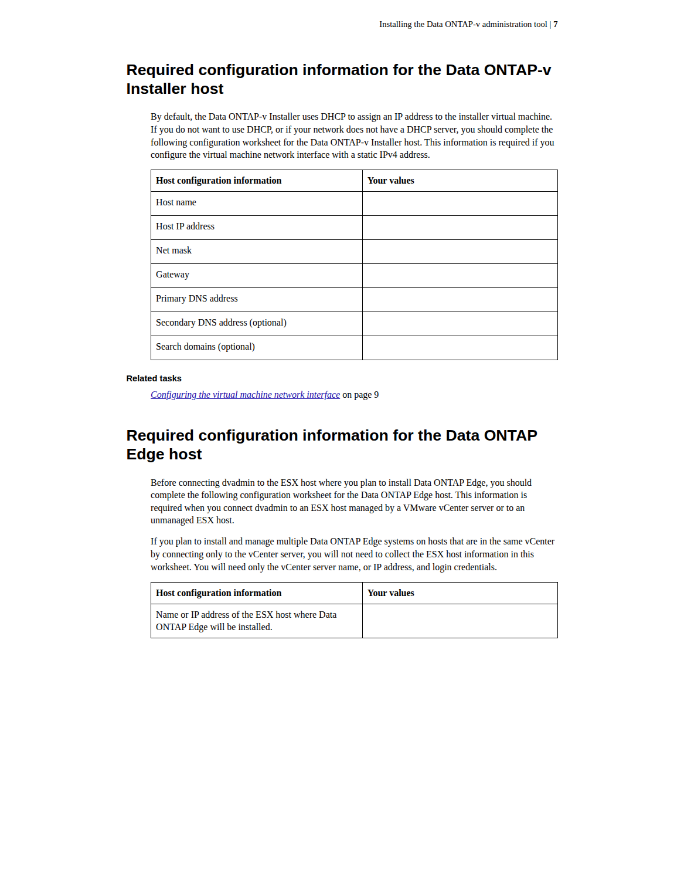Installing the Data ONTAP-v administration tool | 7
Required configuration information for the Data ONTAP-v Installer host
By default, the Data ONTAP-v Installer uses DHCP to assign an IP address to the installer virtual machine. If you do not want to use DHCP, or if your network does not have a DHCP server, you should complete the following configuration worksheet for the Data ONTAP-v Installer host. This information is required if you configure the virtual machine network interface with a static IPv4 address.
| Host configuration information | Your values |
| --- | --- |
| Host name | |
| Host IP address | |
| Net mask | |
| Gateway | |
| Primary DNS address | |
| Secondary DNS address (optional) | |
| Search domains (optional) | |
Related tasks
Configuring the virtual machine network interface on page 9
Required configuration information for the Data ONTAP Edge host
Before connecting dvadmin to the ESX host where you plan to install Data ONTAP Edge, you should complete the following configuration worksheet for the Data ONTAP Edge host. This information is required when you connect dvadmin to an ESX host managed by a VMware vCenter server or to an unmanaged ESX host.
If you plan to install and manage multiple Data ONTAP Edge systems on hosts that are in the same vCenter by connecting only to the vCenter server, you will not need to collect the ESX host information in this worksheet. You will need only the vCenter server name, or IP address, and login credentials.
| Host configuration information | Your values |
| --- | --- |
| Name or IP address of the ESX host where Data ONTAP Edge will be installed. | |